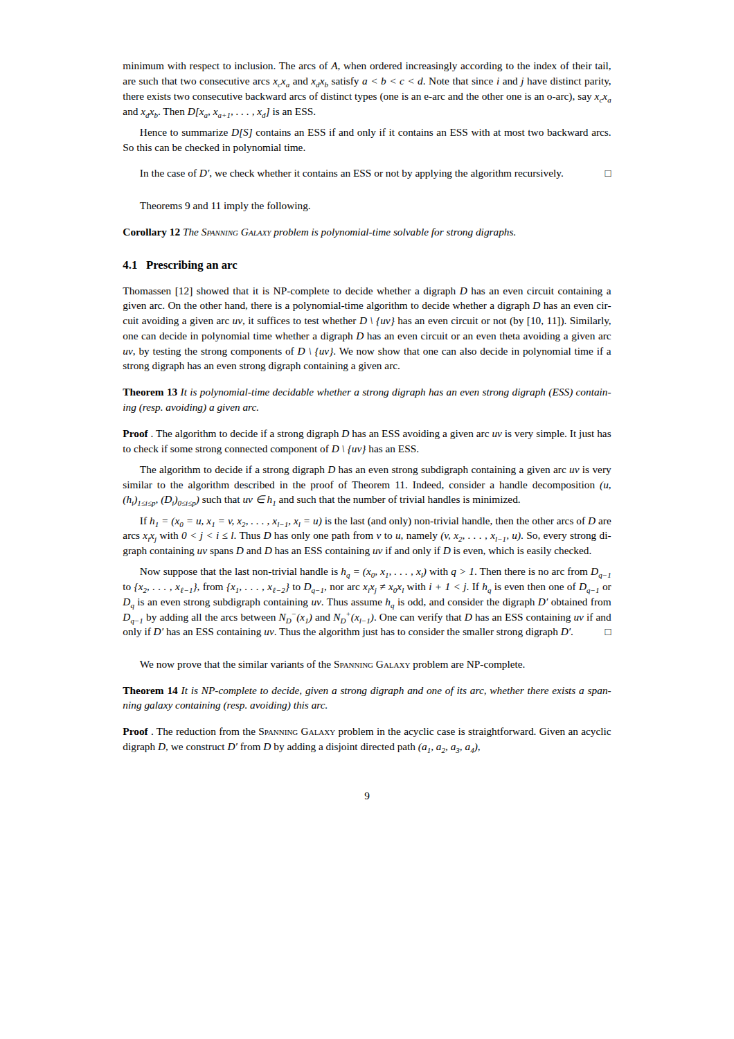minimum with respect to inclusion. The arcs of A, when ordered increasingly according to the index of their tail, are such that two consecutive arcs xcxa and xdxb satisfy a < b < c < d. Note that since i and j have distinct parity, there exists two consecutive backward arcs of distinct types (one is an e-arc and the other one is an o-arc), say xcxa and xdxb. Then D[xa, xa+1, . . . , xd] is an ESS.
Hence to summarize D[S] contains an ESS if and only if it contains an ESS with at most two backward arcs. So this can be checked in polynomial time.
In the case of D′, we check whether it contains an ESS or not by applying the algorithm recursively. □
Theorems 9 and 11 imply the following.
Corollary 12 The Spanning Galaxy problem is polynomial-time solvable for strong digraphs.
4.1 Prescribing an arc
Thomassen [12] showed that it is NP-complete to decide whether a digraph D has an even circuit containing a given arc. On the other hand, there is a polynomial-time algorithm to decide whether a digraph D has an even circuit avoiding a given arc uv, it suffices to test whether D \ {uv} has an even circuit or not (by [10, 11]). Similarly, one can decide in polynomial time whether a digraph D has an even circuit or an even theta avoiding a given arc uv, by testing the strong components of D \ {uv}. We now show that one can also decide in polynomial time if a strong digraph has an even strong digraph containing a given arc.
Theorem 13 It is polynomial-time decidable whether a strong digraph has an even strong digraph (ESS) containing (resp. avoiding) a given arc.
Proof . The algorithm to decide if a strong digraph D has an ESS avoiding a given arc uv is very simple. It just has to check if some strong connected component of D \ {uv} has an ESS.
The algorithm to decide if a strong digraph D has an even strong subdigraph containing a given arc uv is very similar to the algorithm described in the proof of Theorem 11. Indeed, consider a handle decomposition (u, (hi)1≤i≤p, (Di)0≤i≤p) such that uv ∈ h1 and such that the number of trivial handles is minimized.
If h1 = (x0 = u, x1 = v, x2, . . . , xl−1, xl = u) is the last (and only) non-trivial handle, then the other arcs of D are arcs xixj with 0 < j < i ≤ l. Thus D has only one path from v to u, namely (v, x2, . . . , xl−1, u). So, every strong digraph containing uv spans D and D has an ESS containing uv if and only if D is even, which is easily checked.
Now suppose that the last non-trivial handle is hq = (x0, x1, . . . , xl) with q > 1. Then there is no arc from Dq−1 to {x2, . . . , xℓ−1}, from {x1, . . . , xℓ−2} to Dq−1, nor arc xixj ≠ x0xl with i + 1 < j. If hq is even then one of Dq−1 or Dq is an even strong subdigraph containing uv. Thus assume hq is odd, and consider the digraph D′ obtained from Dq−1 by adding all the arcs between ND−(x1) and ND+(xl−1). One can verify that D has an ESS containing uv if and only if D′ has an ESS containing uv. Thus the algorithm just has to consider the smaller strong digraph D′. □
We now prove that the similar variants of the Spanning Galaxy problem are NP-complete.
Theorem 14 It is NP-complete to decide, given a strong digraph and one of its arc, whether there exists a spanning galaxy containing (resp. avoiding) this arc.
Proof . The reduction from the Spanning Galaxy problem in the acyclic case is straightforward. Given an acyclic digraph D, we construct D′ from D by adding a disjoint directed path (a1, a2, a3, a4),
9